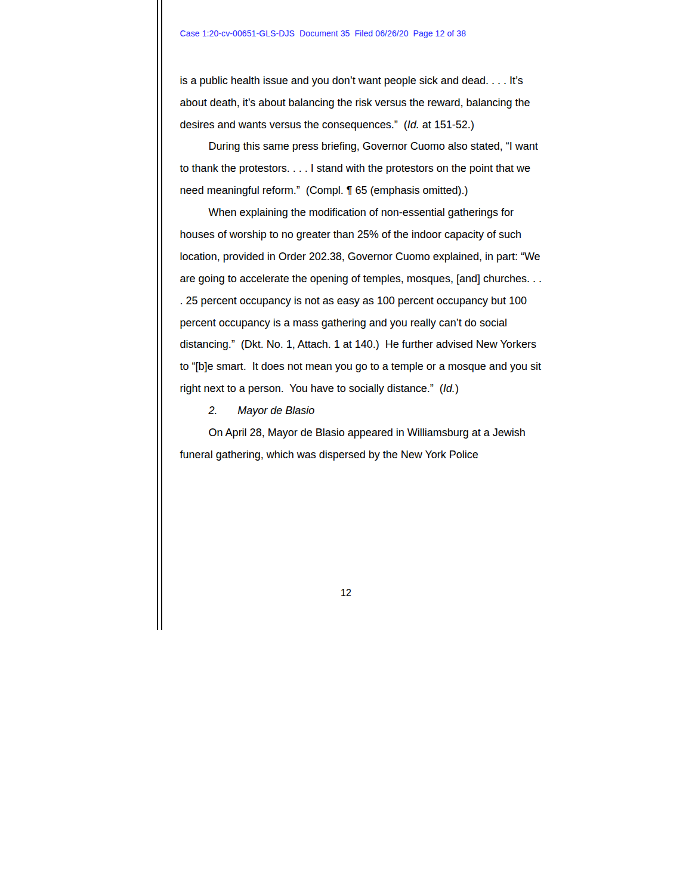Case 1:20-cv-00651-GLS-DJS Document 35 Filed 06/26/20 Page 12 of 38
is a public health issue and you don’t want people sick and dead. . . . It’s about death, it’s about balancing the risk versus the reward, balancing the desires and wants versus the consequences.” (Id. at 151-52.)
During this same press briefing, Governor Cuomo also stated, “I want to thank the protestors. . . . I stand with the protestors on the point that we need meaningful reform.” (Compl. ¶ 65 (emphasis omitted).)
When explaining the modification of non-essential gatherings for houses of worship to no greater than 25% of the indoor capacity of such location, provided in Order 202.38, Governor Cuomo explained, in part: “We are going to accelerate the opening of temples, mosques, [and] churches. . . . 25 percent occupancy is not as easy as 100 percent occupancy but 100 percent occupancy is a mass gathering and you really can’t do social distancing.” (Dkt. No. 1, Attach. 1 at 140.) He further advised New Yorkers to “[b]e smart. It does not mean you go to a temple or a mosque and you sit right next to a person. You have to socially distance.” (Id.)
2. Mayor de Blasio
On April 28, Mayor de Blasio appeared in Williamsburg at a Jewish funeral gathering, which was dispersed by the New York Police
12